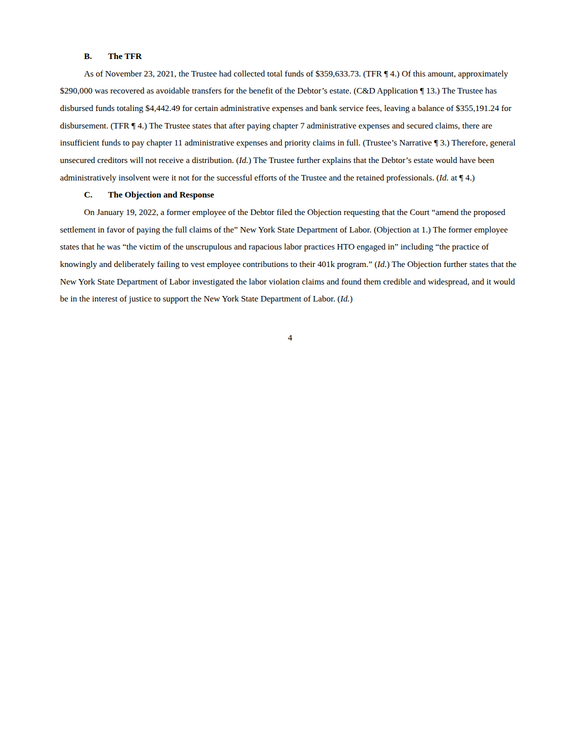B. The TFR
As of November 23, 2021, the Trustee had collected total funds of $359,633.73. (TFR ¶ 4.) Of this amount, approximately $290,000 was recovered as avoidable transfers for the benefit of the Debtor’s estate. (C&D Application ¶ 13.) The Trustee has disbursed funds totaling $4,442.49 for certain administrative expenses and bank service fees, leaving a balance of $355,191.24 for disbursement. (TFR ¶ 4.) The Trustee states that after paying chapter 7 administrative expenses and secured claims, there are insufficient funds to pay chapter 11 administrative expenses and priority claims in full. (Trustee’s Narrative ¶ 3.) Therefore, general unsecured creditors will not receive a distribution. (Id.) The Trustee further explains that the Debtor’s estate would have been administratively insolvent were it not for the successful efforts of the Trustee and the retained professionals. (Id. at ¶ 4.)
C. The Objection and Response
On January 19, 2022, a former employee of the Debtor filed the Objection requesting that the Court “amend the proposed settlement in favor of paying the full claims of the” New York State Department of Labor. (Objection at 1.) The former employee states that he was “the victim of the unscrupulous and rapacious labor practices HTO engaged in” including “the practice of knowingly and deliberately failing to vest employee contributions to their 401k program.” (Id.) The Objection further states that the New York State Department of Labor investigated the labor violation claims and found them credible and widespread, and it would be in the interest of justice to support the New York State Department of Labor. (Id.)
4